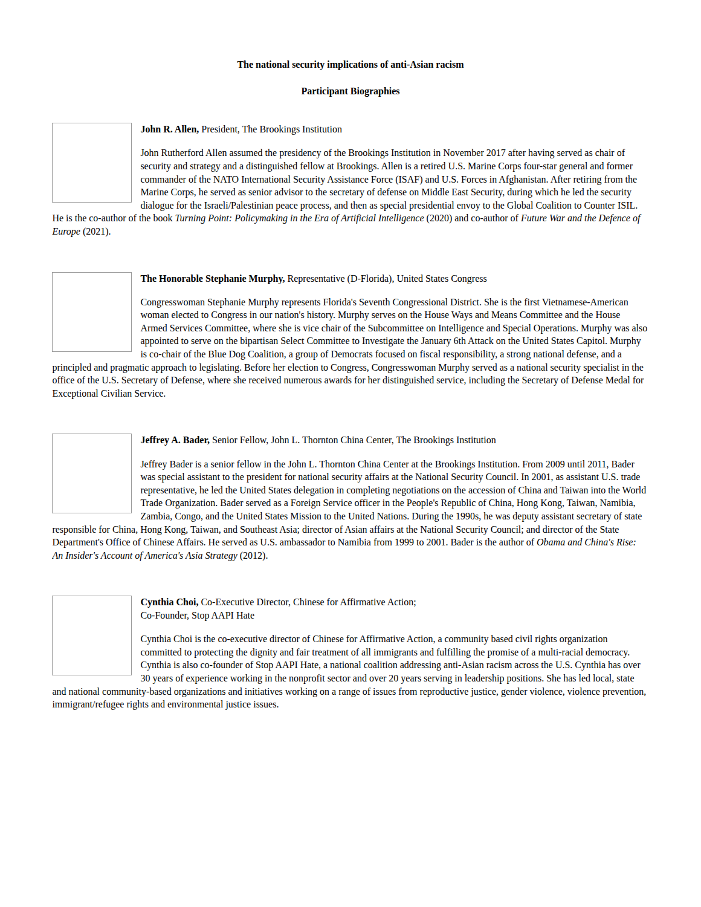The national security implications of anti-Asian racism
Participant Biographies
John R. Allen, President, The Brookings Institution
John Rutherford Allen assumed the presidency of the Brookings Institution in November 2017 after having served as chair of security and strategy and a distinguished fellow at Brookings. Allen is a retired U.S. Marine Corps four-star general and former commander of the NATO International Security Assistance Force (ISAF) and U.S. Forces in Afghanistan. After retiring from the Marine Corps, he served as senior advisor to the secretary of defense on Middle East Security, during which he led the security dialogue for the Israeli/Palestinian peace process, and then as special presidential envoy to the Global Coalition to Counter ISIL. He is the co-author of the book Turning Point: Policymaking in the Era of Artificial Intelligence (2020) and co-author of Future War and the Defence of Europe (2021).
The Honorable Stephanie Murphy, Representative (D-Florida), United States Congress
Congresswoman Stephanie Murphy represents Florida's Seventh Congressional District. She is the first Vietnamese-American woman elected to Congress in our nation's history. Murphy serves on the House Ways and Means Committee and the House Armed Services Committee, where she is vice chair of the Subcommittee on Intelligence and Special Operations. Murphy was also appointed to serve on the bipartisan Select Committee to Investigate the January 6th Attack on the United States Capitol. Murphy is co-chair of the Blue Dog Coalition, a group of Democrats focused on fiscal responsibility, a strong national defense, and a principled and pragmatic approach to legislating. Before her election to Congress, Congresswoman Murphy served as a national security specialist in the office of the U.S. Secretary of Defense, where she received numerous awards for her distinguished service, including the Secretary of Defense Medal for Exceptional Civilian Service.
Jeffrey A. Bader, Senior Fellow, John L. Thornton China Center, The Brookings Institution
Jeffrey Bader is a senior fellow in the John L. Thornton China Center at the Brookings Institution. From 2009 until 2011, Bader was special assistant to the president for national security affairs at the National Security Council. In 2001, as assistant U.S. trade representative, he led the United States delegation in completing negotiations on the accession of China and Taiwan into the World Trade Organization. Bader served as a Foreign Service officer in the People's Republic of China, Hong Kong, Taiwan, Namibia, Zambia, Congo, and the United States Mission to the United Nations. During the 1990s, he was deputy assistant secretary of state responsible for China, Hong Kong, Taiwan, and Southeast Asia; director of Asian affairs at the National Security Council; and director of the State Department's Office of Chinese Affairs. He served as U.S. ambassador to Namibia from 1999 to 2001. Bader is the author of Obama and China's Rise: An Insider's Account of America's Asia Strategy (2012).
Cynthia Choi, Co-Executive Director, Chinese for Affirmative Action;
Co-Founder, Stop AAPI Hate
Cynthia Choi is the co-executive director of Chinese for Affirmative Action, a community based civil rights organization committed to protecting the dignity and fair treatment of all immigrants and fulfilling the promise of a multi-racial democracy. Cynthia is also co-founder of Stop AAPI Hate, a national coalition addressing anti-Asian racism across the U.S. Cynthia has over 30 years of experience working in the nonprofit sector and over 20 years serving in leadership positions. She has led local, state and national community-based organizations and initiatives working on a range of issues from reproductive justice, gender violence, violence prevention, immigrant/refugee rights and environmental justice issues.